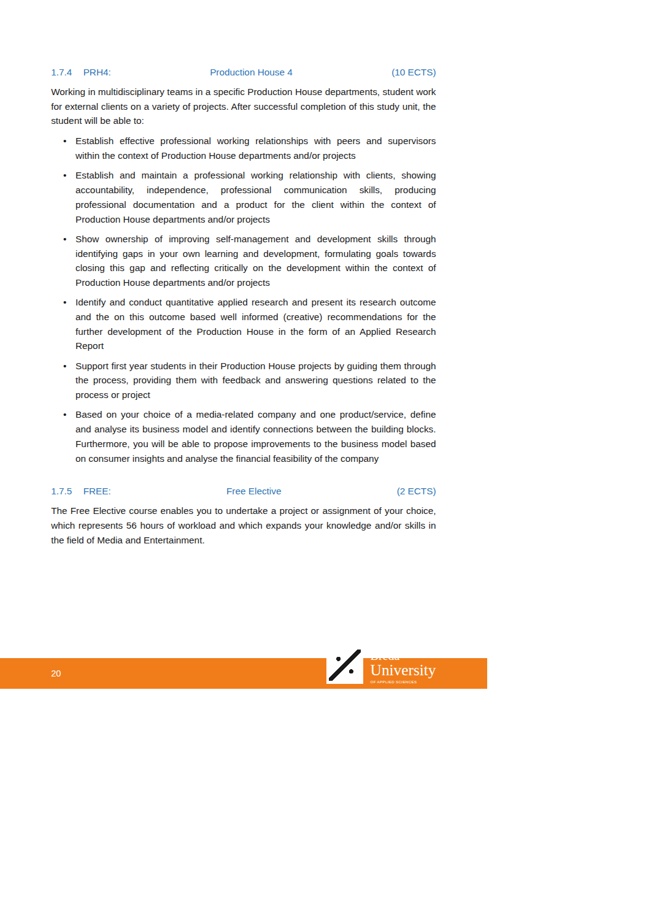1.7.4 PRH4: Production House 4 (10 ECTS)
Working in multidisciplinary teams in a specific Production House departments, student work for external clients on a variety of projects. After successful completion of this study unit, the student will be able to:
Establish effective professional working relationships with peers and supervisors within the context of Production House departments and/or projects
Establish and maintain a professional working relationship with clients, showing accountability, independence, professional communication skills, producing professional documentation and a product for the client within the context of Production House departments and/or projects
Show ownership of improving self-management and development skills through identifying gaps in your own learning and development, formulating goals towards closing this gap and reflecting critically on the development within the context of Production House departments and/or projects
Identify and conduct quantitative applied research and present its research outcome and the on this outcome based well informed (creative) recommendations for the further development of the Production House in the form of an Applied Research Report
Support first year students in their Production House projects by guiding them through the process, providing them with feedback and answering questions related to the process or project
Based on your choice of a media-related company and one product/service, define and analyse its business model and identify connections between the building blocks. Furthermore, you will be able to propose improvements to the business model based on consumer insights and analyse the financial feasibility of the company
1.7.5 FREE: Free Elective (2 ECTS)
The Free Elective course enables you to undertake a project or assignment of your choice, which represents 56 hours of workload and which expands your knowledge and/or skills in the field of Media and Entertainment.
20
Breda University OF APPLIED SCIENCES